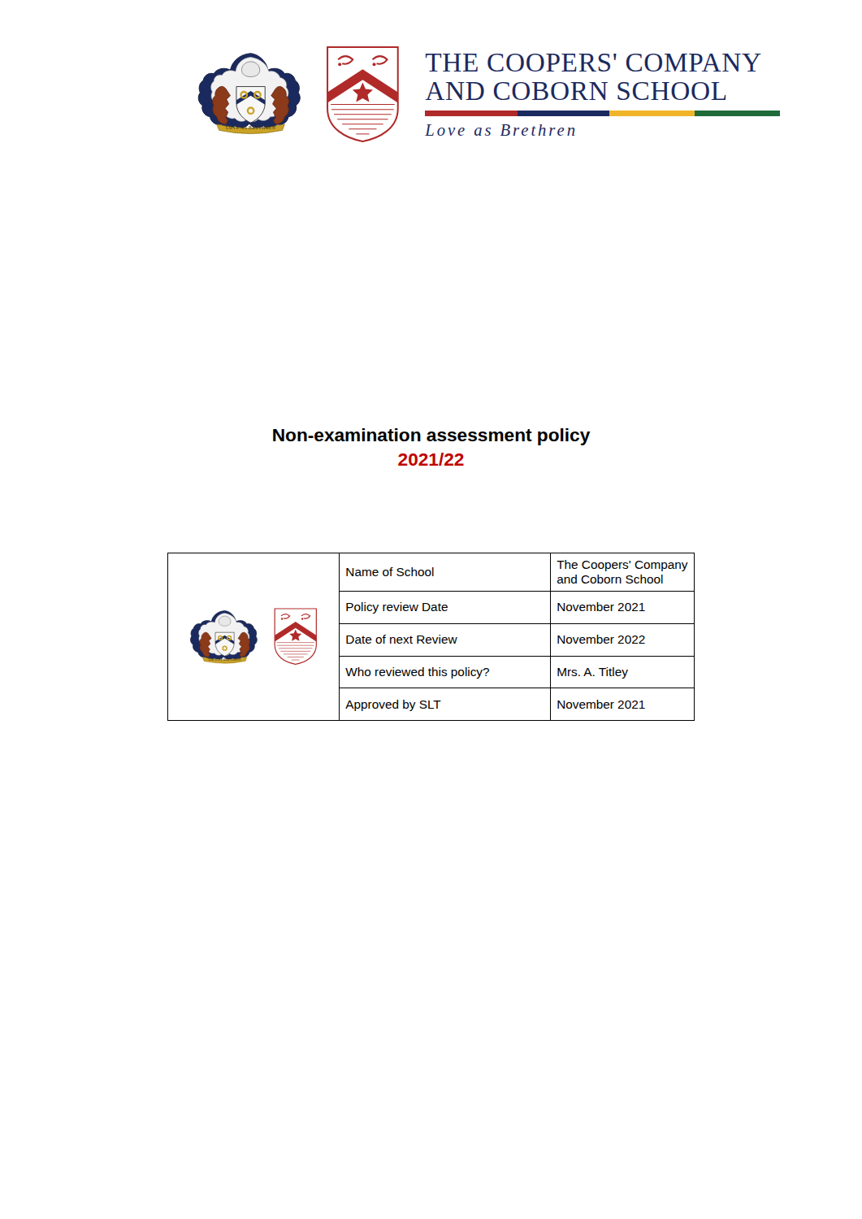LOVE AS BRETHREN
THE COOPERS' COMPANY
AND COBORN SCHOOL
Love as Brethren
Non-examination assessment policy
2021/22
| LOVE AS BRETHREN | Name of School | The Coopers' Company and Coborn School |
| Policy review Date | November 2021 |
| Date of next Review | November 2022 |
| Who reviewed this policy? | Mrs. A. Titley |
| Approved by SLT | November 2021 |